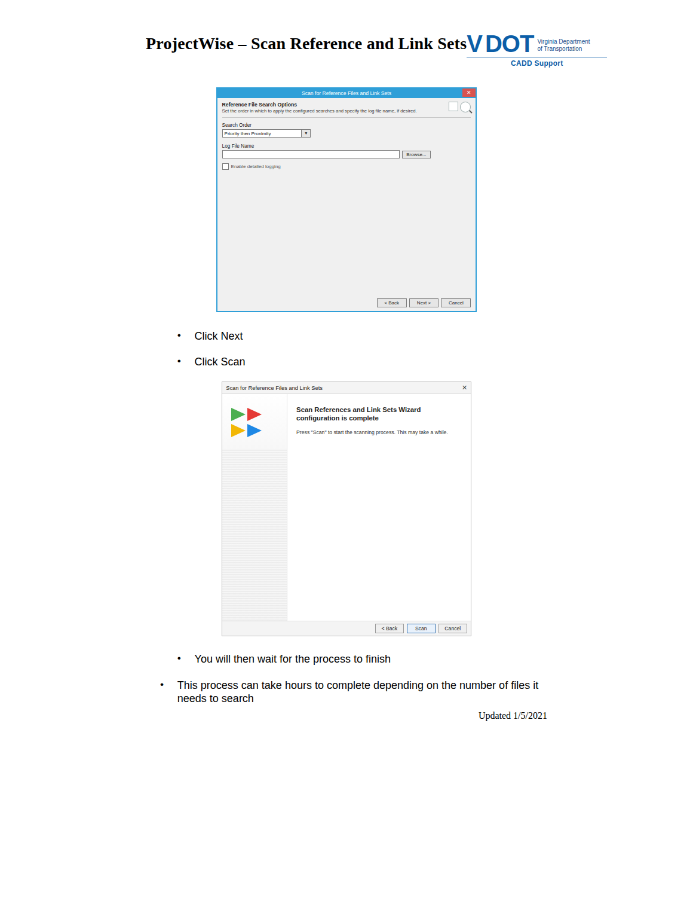ProjectWise – Scan Reference and Link Sets
V DOT Virginia Department
of Transportation
CADD Support
Scan for Reference Files and Link Sets
✕
Reference File Search Options
Set the order in which to apply the configured searches and specify the log file name, if desired.
Search Order
Priority then Proximity ▼
Log File Name
Browse...
Enable detailed logging
< Back
Next >
Cancel
Click Next
Click Scan
Scan for Reference Files and Link Sets ✕
Scan References and Link Sets Wizard configuration is complete
Press "Scan" to start the scanning process. This may take a while.
< Back
Scan
Cancel
You will then wait for the process to finish
This process can take hours to complete depending on the number of files it needs to search
Updated 1/5/2021